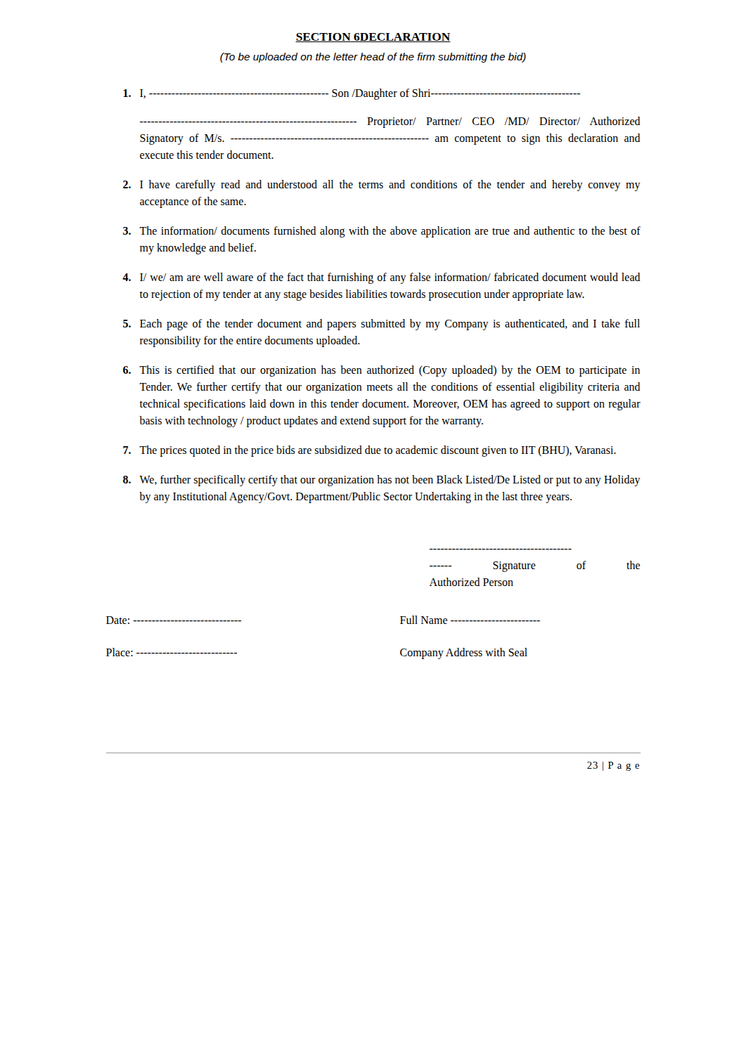SECTION 6DECLARATION
(To be uploaded on the letter head of the firm submitting the bid)
I, ------------------------------------------------ Son /Daughter of Shri----------------------------------------
---------------------------------------------------------- Proprietor/ Partner/ CEO /MD/ Director/ Authorized Signatory of M/s. ----------------------------------------------------- am competent to sign this declaration and execute this tender document.
I have carefully read and understood all the terms and conditions of the tender and hereby convey my acceptance of the same.
The information/ documents furnished along with the above application are true and authentic to the best of my knowledge and belief.
I/ we/ am are well aware of the fact that furnishing of any false information/ fabricated document would lead to rejection of my tender at any stage besides liabilities towards prosecution under appropriate law.
Each page of the tender document and papers submitted by my Company is authenticated, and I take full responsibility for the entire documents uploaded.
This is certified that our organization has been authorized (Copy uploaded) by the OEM to participate in Tender. We further certify that our organization meets all the conditions of essential eligibility criteria and technical specifications laid down in this tender document. Moreover, OEM has agreed to support on regular basis with technology / product updates and extend support for the warranty.
The prices quoted in the price bids are subsidized due to academic discount given to IIT (BHU), Varanasi.
We, further specifically certify that our organization has not been Black Listed/De Listed or put to any Holiday by any Institutional Agency/Govt. Department/Public Sector Undertaking in the last three years.
-------------------------------------- ------ Signature of the Authorized Person
Date: -----------------------------
Place: ---------------------------
Full Name ------------------------
Company Address with Seal
23 | P a g e